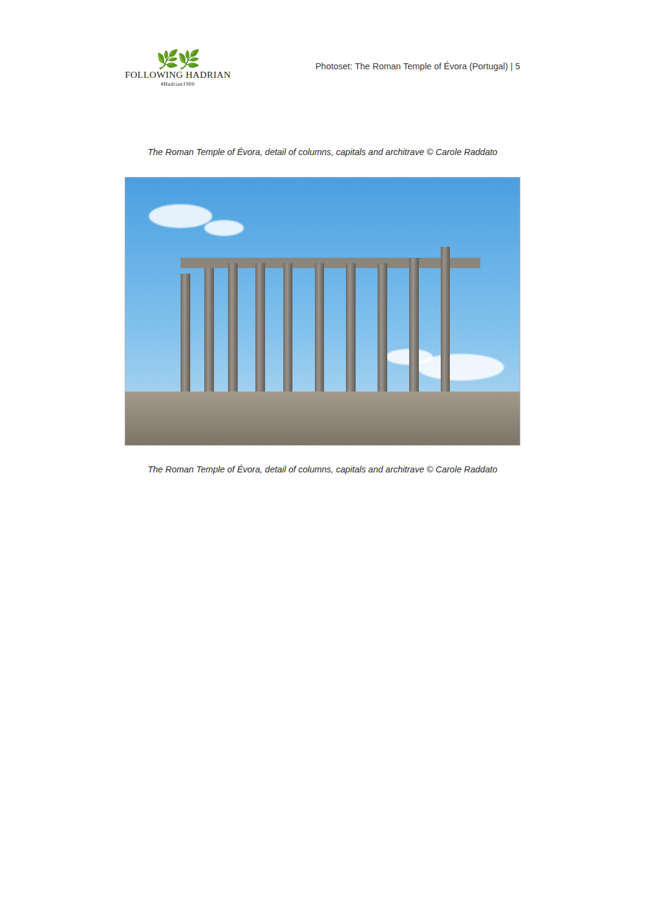🌿🌿 FOLLOWING HADRIAN #Hadrian1900
Photoset: The Roman Temple of Évora (Portugal) | 5
The Roman Temple of Évora, detail of columns, capitals and architrave © Carole Raddato
The Roman Temple of Évora, detail of columns, capitals and architrave © Carole Raddato